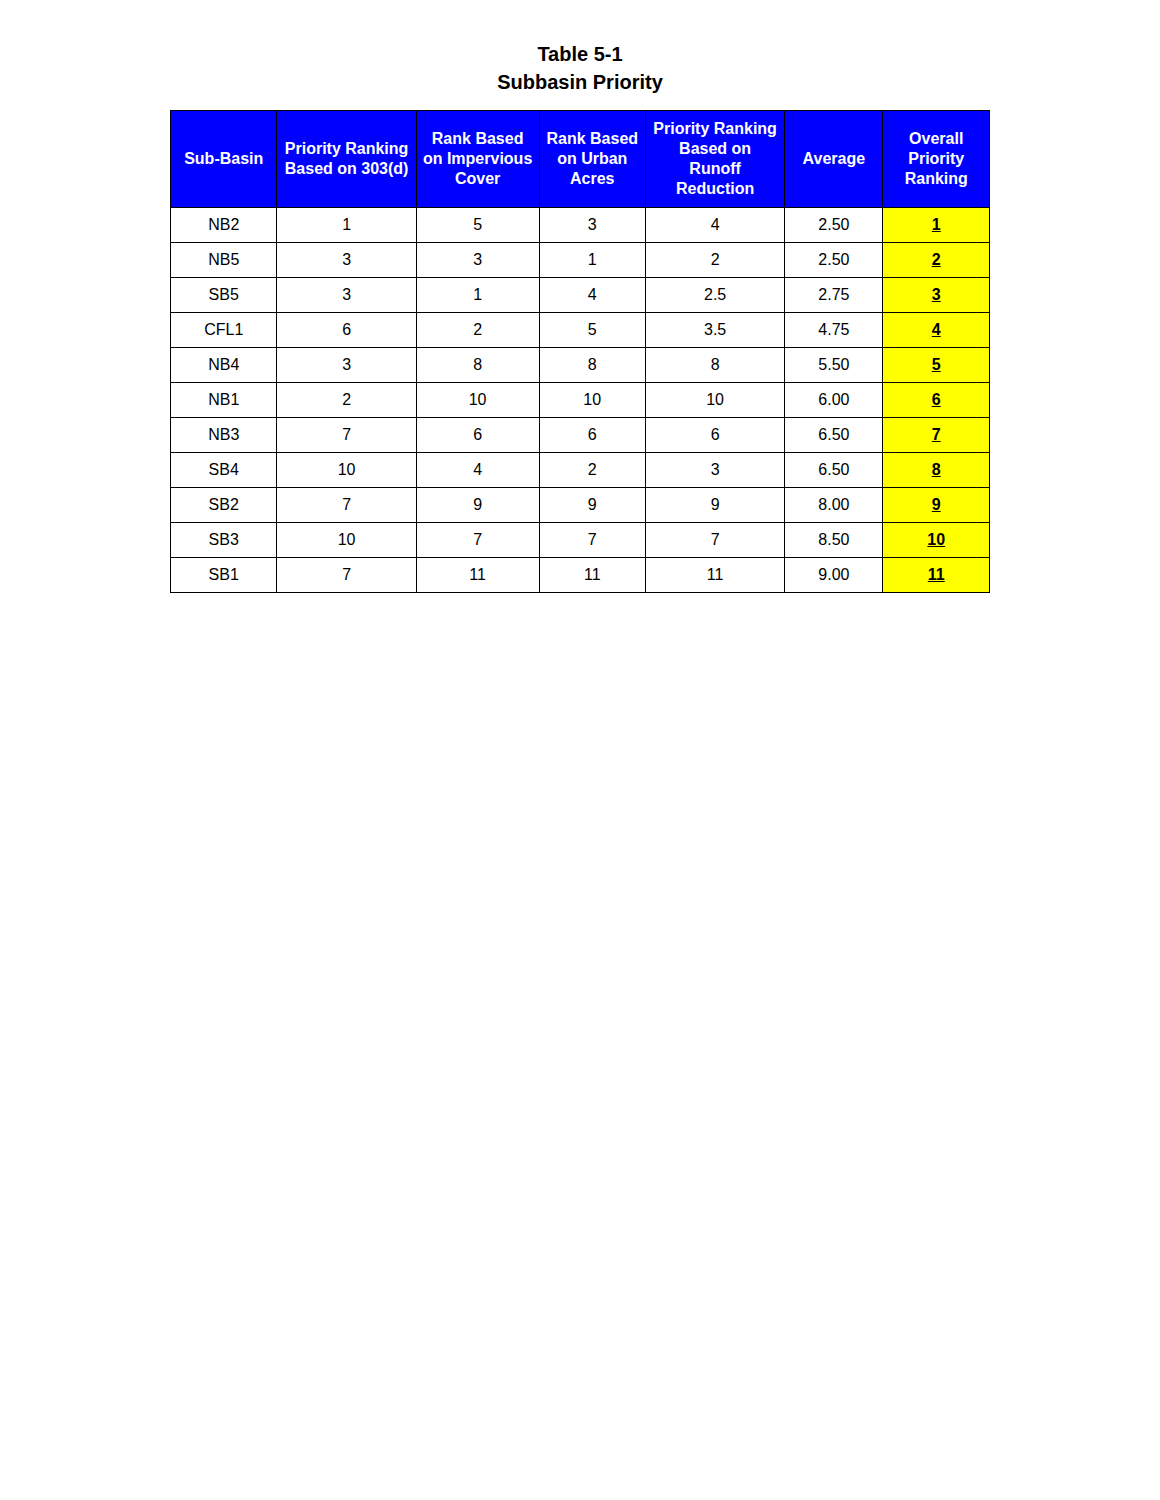Table 5-1
Subbasin Priority
| Sub-Basin | Priority Ranking Based on 303(d) | Rank Based on Impervious Cover | Rank Based on Urban Acres | Priority Ranking Based on Runoff Reduction | Average | Overall Priority Ranking |
| --- | --- | --- | --- | --- | --- | --- |
| NB2 | 1 | 5 | 3 | 4 | 2.50 | 1 |
| NB5 | 3 | 3 | 1 | 2 | 2.50 | 2 |
| SB5 | 3 | 1 | 4 | 2.5 | 2.75 | 3 |
| CFL1 | 6 | 2 | 5 | 3.5 | 4.75 | 4 |
| NB4 | 3 | 8 | 8 | 8 | 5.50 | 5 |
| NB1 | 2 | 10 | 10 | 10 | 6.00 | 6 |
| NB3 | 7 | 6 | 6 | 6 | 6.50 | 7 |
| SB4 | 10 | 4 | 2 | 3 | 6.50 | 8 |
| SB2 | 7 | 9 | 9 | 9 | 8.00 | 9 |
| SB3 | 10 | 7 | 7 | 7 | 8.50 | 10 |
| SB1 | 7 | 11 | 11 | 11 | 9.00 | 11 |